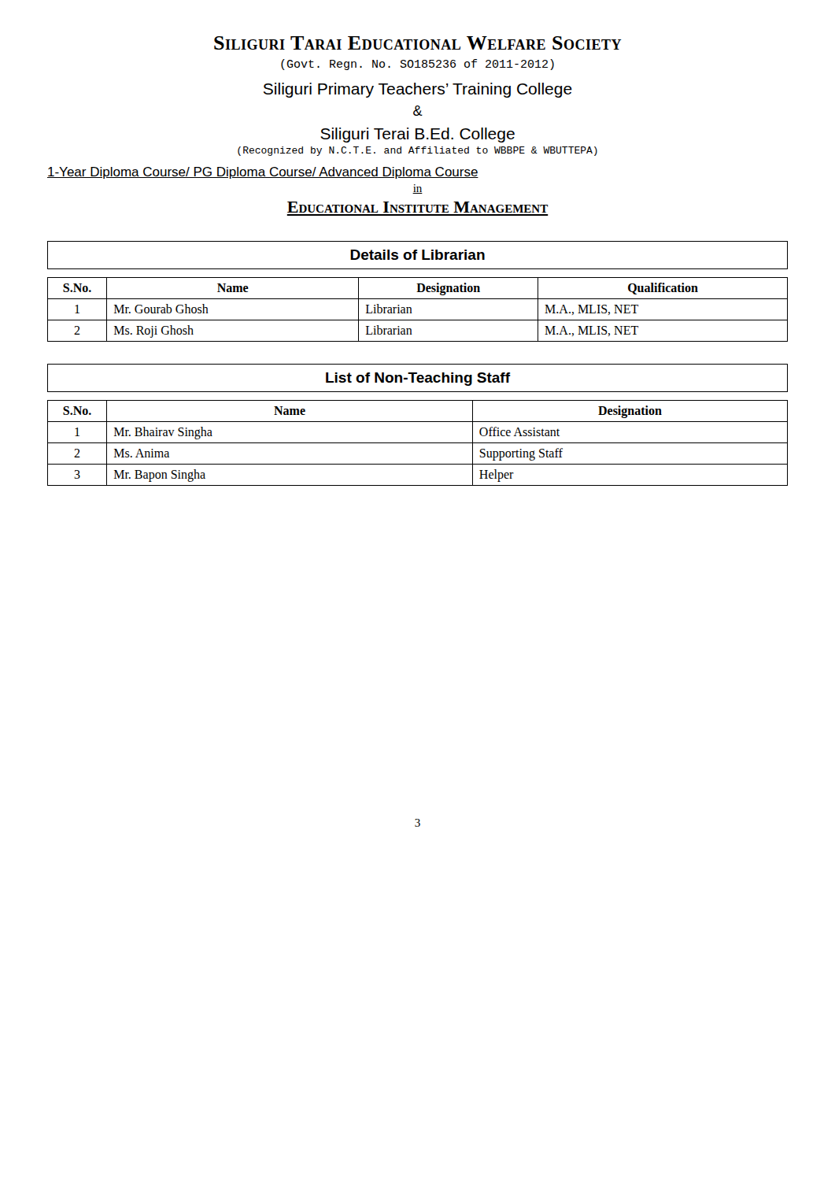Siliguri Tarai Educational Welfare Society
(Govt. Regn. No. SO185236 of 2011-2012)
Siliguri Primary Teachers’ Training College
&
Siliguri Terai B.Ed. College
(Recognized by N.C.T.E. and Affiliated to WBBPE & WBUTTEPA)
1-Year Diploma Course/ PG Diploma Course/ Advanced Diploma Course
in
Educational Institute Management
Details of Librarian
| S.No. | Name | Designation | Qualification |
| --- | --- | --- | --- |
| 1 | Mr. Gourab Ghosh | Librarian | M.A., MLIS, NET |
| 2 | Ms. Roji Ghosh | Librarian | M.A., MLIS, NET |
List of Non-Teaching Staff
| S.No. | Name | Designation |
| --- | --- | --- |
| 1 | Mr. Bhairav Singha | Office Assistant |
| 2 | Ms. Anima | Supporting Staff |
| 3 | Mr. Bapon Singha | Helper |
3